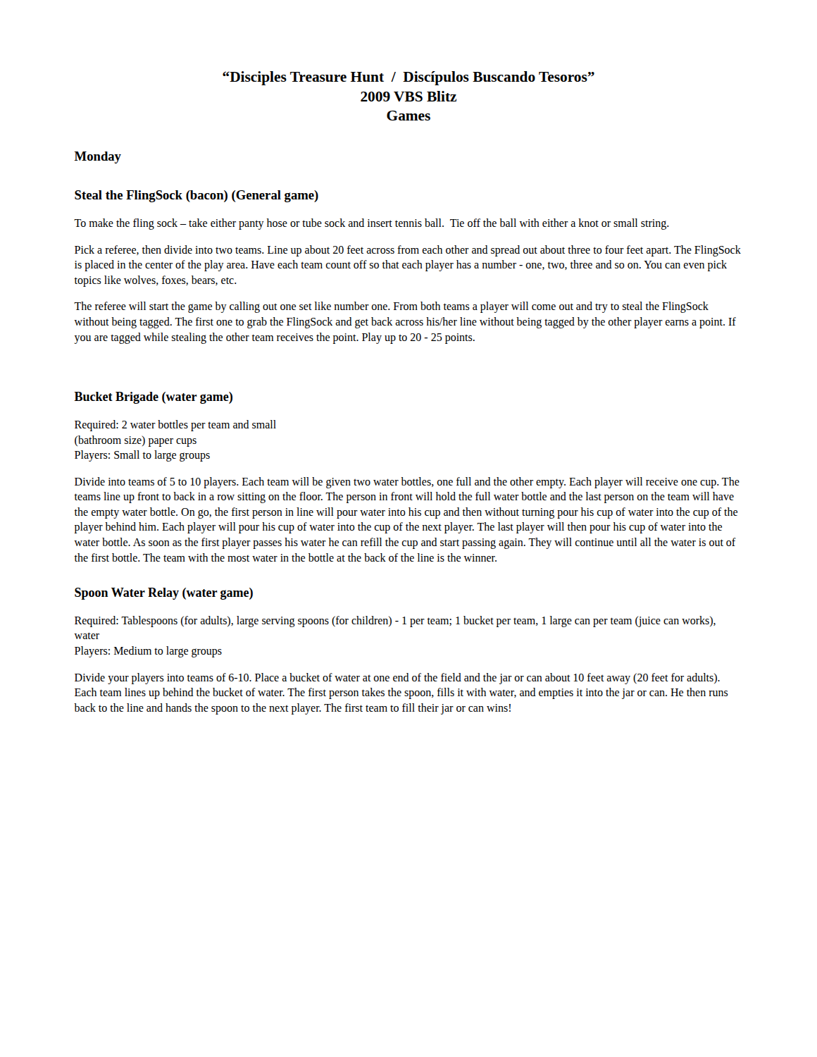“Disciples Treasure Hunt / Discípulos Buscando Tesoros” 2009 VBS Blitz Games
Monday
Steal the FlingSock (bacon) (General game)
To make the fling sock – take either panty hose or tube sock and insert tennis ball. Tie off the ball with either a knot or small string.
Pick a referee, then divide into two teams. Line up about 20 feet across from each other and spread out about three to four feet apart. The FlingSock is placed in the center of the play area. Have each team count off so that each player has a number - one, two, three and so on. You can even pick topics like wolves, foxes, bears, etc.
The referee will start the game by calling out one set like number one. From both teams a player will come out and try to steal the FlingSock without being tagged. The first one to grab the FlingSock and get back across his/her line without being tagged by the other player earns a point. If you are tagged while stealing the other team receives the point. Play up to 20 - 25 points.
Bucket Brigade (water game)
Required: 2 water bottles per team and small
(bathroom size) paper cups
Players: Small to large groups
Divide into teams of 5 to 10 players. Each team will be given two water bottles, one full and the other empty. Each player will receive one cup. The teams line up front to back in a row sitting on the floor. The person in front will hold the full water bottle and the last person on the team will have the empty water bottle. On go, the first person in line will pour water into his cup and then without turning pour his cup of water into the cup of the player behind him. Each player will pour his cup of water into the cup of the next player. The last player will then pour his cup of water into the water bottle. As soon as the first player passes his water he can refill the cup and start passing again. They will continue until all the water is out of the first bottle. The team with the most water in the bottle at the back of the line is the winner.
Spoon Water Relay (water game)
Required: Tablespoons (for adults), large serving spoons (for children) - 1 per team; 1 bucket per team, 1 large can per team (juice can works), water
Players: Medium to large groups
Divide your players into teams of 6-10. Place a bucket of water at one end of the field and the jar or can about 10 feet away (20 feet for adults). Each team lines up behind the bucket of water. The first person takes the spoon, fills it with water, and empties it into the jar or can. He then runs back to the line and hands the spoon to the next player. The first team to fill their jar or can wins!